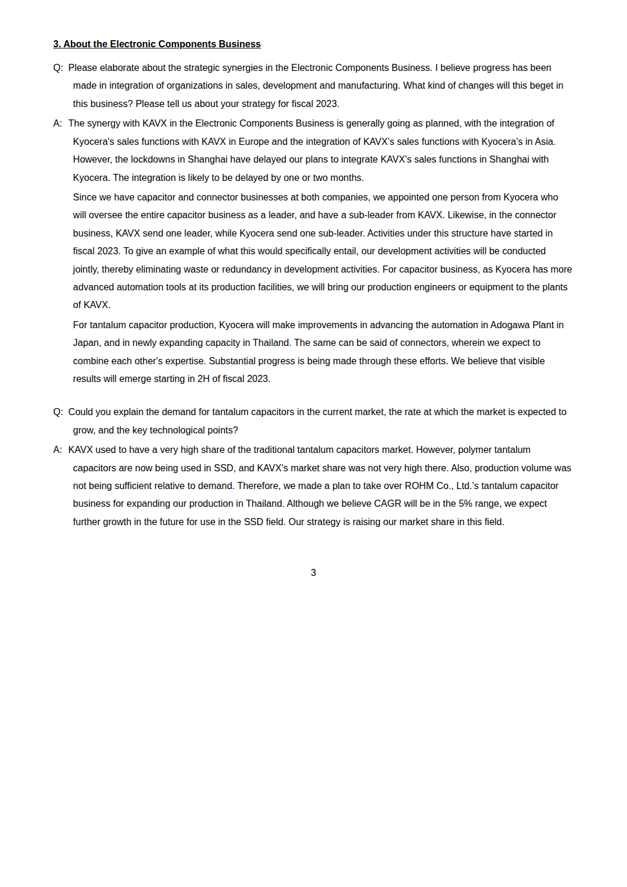3. About the Electronic Components Business
Q: Please elaborate about the strategic synergies in the Electronic Components Business. I believe progress has been made in integration of organizations in sales, development and manufacturing. What kind of changes will this beget in this business? Please tell us about your strategy for fiscal 2023.
A: The synergy with KAVX in the Electronic Components Business is generally going as planned, with the integration of Kyocera's sales functions with KAVX in Europe and the integration of KAVX's sales functions with Kyocera's in Asia. However, the lockdowns in Shanghai have delayed our plans to integrate KAVX's sales functions in Shanghai with Kyocera. The integration is likely to be delayed by one or two months.
Since we have capacitor and connector businesses at both companies, we appointed one person from Kyocera who will oversee the entire capacitor business as a leader, and have a sub-leader from KAVX. Likewise, in the connector business, KAVX send one leader, while Kyocera send one sub-leader. Activities under this structure have started in fiscal 2023. To give an example of what this would specifically entail, our development activities will be conducted jointly, thereby eliminating waste or redundancy in development activities. For capacitor business, as Kyocera has more advanced automation tools at its production facilities, we will bring our production engineers or equipment to the plants of KAVX.
For tantalum capacitor production, Kyocera will make improvements in advancing the automation in Adogawa Plant in Japan, and in newly expanding capacity in Thailand. The same can be said of connectors, wherein we expect to combine each other's expertise. Substantial progress is being made through these efforts. We believe that visible results will emerge starting in 2H of fiscal 2023.
Q: Could you explain the demand for tantalum capacitors in the current market, the rate at which the market is expected to grow, and the key technological points?
A: KAVX used to have a very high share of the traditional tantalum capacitors market. However, polymer tantalum capacitors are now being used in SSD, and KAVX's market share was not very high there. Also, production volume was not being sufficient relative to demand. Therefore, we made a plan to take over ROHM Co., Ltd.'s tantalum capacitor business for expanding our production in Thailand. Although we believe CAGR will be in the 5% range, we expect further growth in the future for use in the SSD field. Our strategy is raising our market share in this field.
3